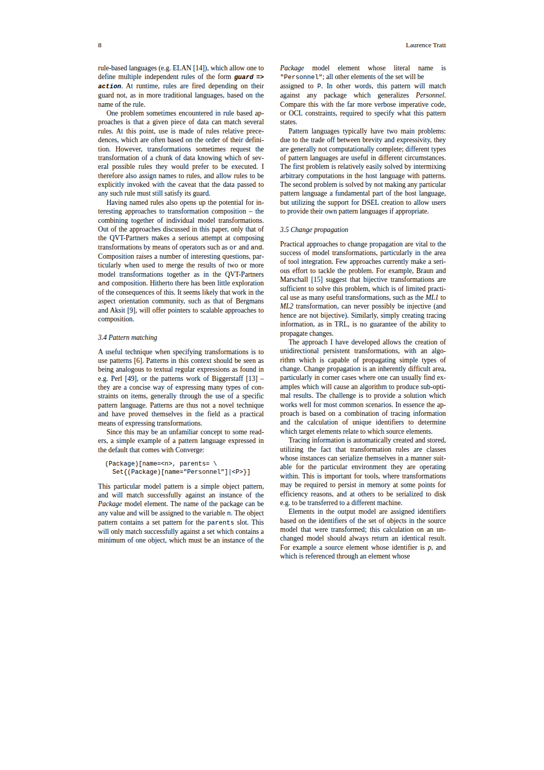8 Laurence Tratt
rule-based languages (e.g. ELAN [14]), which allow one to define multiple independent rules of the form guard => action. At runtime, rules are fired depending on their guard not, as in more traditional languages, based on the name of the rule.
One problem sometimes encountered in rule based approaches is that a given piece of data can match several rules. At this point, use is made of rules relative precedences, which are often based on the order of their definition. However, transformations sometimes request the transformation of a chunk of data knowing which of several possible rules they would prefer to be executed. I therefore also assign names to rules, and allow rules to be explicitly invoked with the caveat that the data passed to any such rule must still satisfy its guard.
Having named rules also opens up the potential for interesting approaches to transformation composition – the combining together of individual model transformations. Out of the approaches discussed in this paper, only that of the QVT-Partners makes a serious attempt at composing transformations by means of operators such as or and and. Composition raises a number of interesting questions, particularly when used to merge the results of two or more model transformations together as in the QVT-Partners and composition. Hitherto there has been little exploration of the consequences of this. It seems likely that work in the aspect orientation community, such as that of Bergmans and Aksit [9], will offer pointers to scalable approaches to composition.
3.4 Pattern matching
A useful technique when specifying transformations is to use patterns [6]. Patterns in this context should be seen as being analogous to textual regular expressions as found in e.g. Perl [49], or the patterns work of Biggerstaff [13] – they are a concise way of expressing many types of constraints on items, generally through the use of a specific pattern language. Patterns are thus not a novel technique and have proved themselves in the field as a practical means of expressing transformations.
Since this may be an unfamiliar concept to some readers, a simple example of a pattern language expressed in the default that comes with Converge:
(Package)[name=<n>, parents= \ Set{(Package)[name="Personnel"]|<P>}]
This particular model pattern is a simple object pattern, and will match successfully against an instance of the Package model element. The name of the package can be any value and will be assigned to the variable n. The object pattern contains a set pattern for the parents slot. This will only match successfully against a set which contains a minimum of one object, which must be an instance of the Package model element whose literal name is "Personnel"; all other elements of the set will be
assigned to P. In other words, this pattern will match against any package which generalizes Personnel. Compare this with the far more verbose imperative code, or OCL constraints, required to specify what this pattern states.
Pattern languages typically have two main problems: due to the trade off between brevity and expressivity, they are generally not computationally complete; different types of pattern languages are useful in different circumstances. The first problem is relatively easily solved by intermixing arbitrary computations in the host language with patterns. The second problem is solved by not making any particular pattern language a fundamental part of the host language, but utilizing the support for DSEL creation to allow users to provide their own pattern languages if appropriate.
3.5 Change propagation
Practical approaches to change propagation are vital to the success of model transformations, particularly in the area of tool integration. Few approaches currently make a serious effort to tackle the problem. For example, Braun and Marschall [15] suggest that bijective transformations are sufficient to solve this problem, which is of limited practical use as many useful transformations, such as the ML1 to ML2 transformation, can never possibly be injective (and hence are not bijective). Similarly, simply creating tracing information, as in TRL, is no guarantee of the ability to propagate changes.
The approach I have developed allows the creation of unidirectional persistent transformations, with an algorithm which is capable of propagating simple types of change. Change propagation is an inherently difficult area, particularly in corner cases where one can usually find examples which will cause an algorithm to produce sub-optimal results. The challenge is to provide a solution which works well for most common scenarios. In essence the approach is based on a combination of tracing information and the calculation of unique identifiers to determine which target elements relate to which source elements.
Tracing information is automatically created and stored, utilizing the fact that transformation rules are classes whose instances can serialize themselves in a manner suitable for the particular environment they are operating within. This is important for tools, where transformations may be required to persist in memory at some points for efficiency reasons, and at others to be serialized to disk e.g. to be transferred to a different machine.
Elements in the output model are assigned identifiers based on the identifiers of the set of objects in the source model that were transformed; this calculation on an unchanged model should always return an identical result. For example a source element whose identifier is p, and which is referenced through an element whose